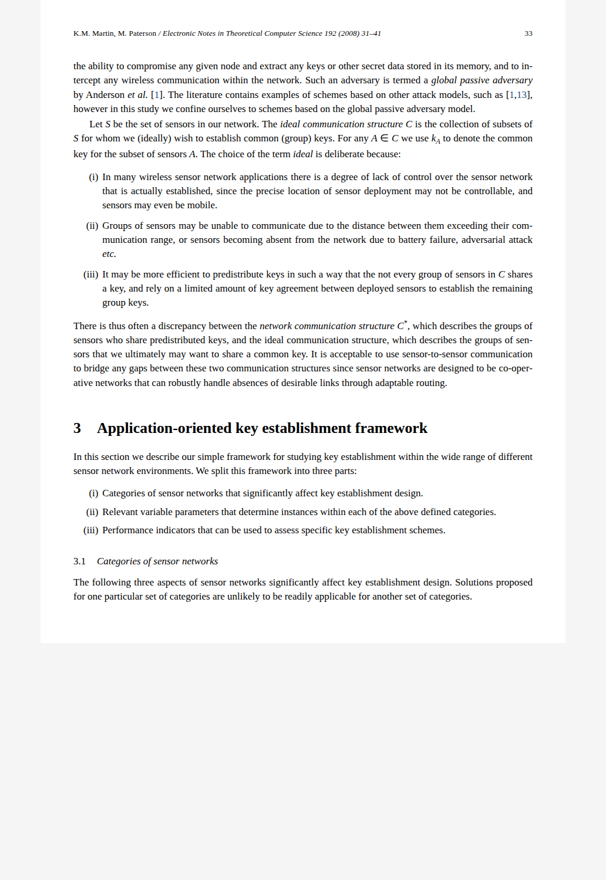K.M. Martin, M. Paterson / Electronic Notes in Theoretical Computer Science 192 (2008) 31–41 33
the ability to compromise any given node and extract any keys or other secret data stored in its memory, and to intercept any wireless communication within the network. Such an adversary is termed a global passive adversary by Anderson et al. [1]. The literature contains examples of schemes based on other attack models, such as [1,13], however in this study we confine ourselves to schemes based on the global passive adversary model.
Let S be the set of sensors in our network. The ideal communication structure C is the collection of subsets of S for whom we (ideally) wish to establish common (group) keys. For any A ∈ C we use kA to denote the common key for the subset of sensors A. The choice of the term ideal is deliberate because:
In many wireless sensor network applications there is a degree of lack of control over the sensor network that is actually established, since the precise location of sensor deployment may not be controllable, and sensors may even be mobile.
Groups of sensors may be unable to communicate due to the distance between them exceeding their communication range, or sensors becoming absent from the network due to battery failure, adversarial attack etc.
It may be more efficient to predistribute keys in such a way that the not every group of sensors in C shares a key, and rely on a limited amount of key agreement between deployed sensors to establish the remaining group keys.
There is thus often a discrepancy between the network communication structure C*, which describes the groups of sensors who share predistributed keys, and the ideal communication structure, which describes the groups of sensors that we ultimately may want to share a common key. It is acceptable to use sensor-to-sensor communication to bridge any gaps between these two communication structures since sensor networks are designed to be co-operative networks that can robustly handle absences of desirable links through adaptable routing.
3 Application-oriented key establishment framework
In this section we describe our simple framework for studying key establishment within the wide range of different sensor network environments. We split this framework into three parts:
Categories of sensor networks that significantly affect key establishment design.
Relevant variable parameters that determine instances within each of the above defined categories.
Performance indicators that can be used to assess specific key establishment schemes.
3.1 Categories of sensor networks
The following three aspects of sensor networks significantly affect key establishment design. Solutions proposed for one particular set of categories are unlikely to be readily applicable for another set of categories.